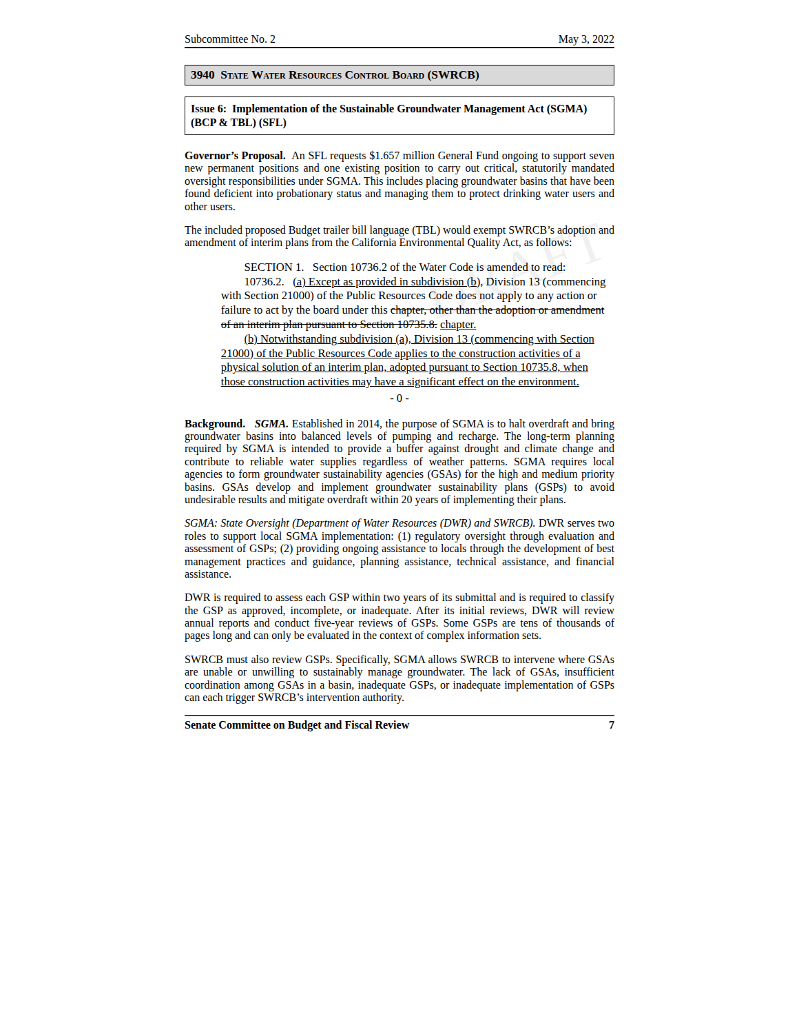Subcommittee No. 2 May 3, 2022
3940 State Water Resources Control Board (SWRCB)
Issue 6: Implementation of the Sustainable Groundwater Management Act (SGMA) (BCP & TBL) (SFL)
Governor’s Proposal. An SFL requests $1.657 million General Fund ongoing to support seven new permanent positions and one existing position to carry out critical, statutorily mandated oversight responsibilities under SGMA. This includes placing groundwater basins that have been found deficient into probationary status and managing them to protect drinking water users and other users.
The included proposed Budget trailer bill language (TBL) would exempt SWRCB’s adoption and amendment of interim plans from the California Environmental Quality Act, as follows:
DRAFT
SECTION 1. Section 10736.2 of the Water Code is amended to read: 10736.2. (a) Except as provided in subdivision (b), Division 13 (commencing with Section 21000) of the Public Resources Code does not apply to any action or failure to act by the board under this chapter, other than the adoption or amendment of an interim plan pursuant to Section 10735.8. chapter. (b) Notwithstanding subdivision (a), Division 13 (commencing with Section 21000) of the Public Resources Code applies to the construction activities of a physical solution of an interim plan, adopted pursuant to Section 10735.8, when those construction activities may have a significant effect on the environment.
- 0 -
Background. SGMA. Established in 2014, the purpose of SGMA is to halt overdraft and bring groundwater basins into balanced levels of pumping and recharge. The long-term planning required by SGMA is intended to provide a buffer against drought and climate change and contribute to reliable water supplies regardless of weather patterns. SGMA requires local agencies to form groundwater sustainability agencies (GSAs) for the high and medium priority basins. GSAs develop and implement groundwater sustainability plans (GSPs) to avoid undesirable results and mitigate overdraft within 20 years of implementing their plans.
SGMA: State Oversight (Department of Water Resources (DWR) and SWRCB). DWR serves two roles to support local SGMA implementation: (1) regulatory oversight through evaluation and assessment of GSPs; (2) providing ongoing assistance to locals through the development of best management practices and guidance, planning assistance, technical assistance, and financial assistance.
DWR is required to assess each GSP within two years of its submittal and is required to classify the GSP as approved, incomplete, or inadequate. After its initial reviews, DWR will review annual reports and conduct five-year reviews of GSPs. Some GSPs are tens of thousands of pages long and can only be evaluated in the context of complex information sets.
SWRCB must also review GSPs. Specifically, SGMA allows SWRCB to intervene where GSAs are unable or unwilling to sustainably manage groundwater. The lack of GSAs, insufficient coordination among GSAs in a basin, inadequate GSPs, or inadequate implementation of GSPs can each trigger SWRCB’s intervention authority.
Senate Committee on Budget and Fiscal Review 7